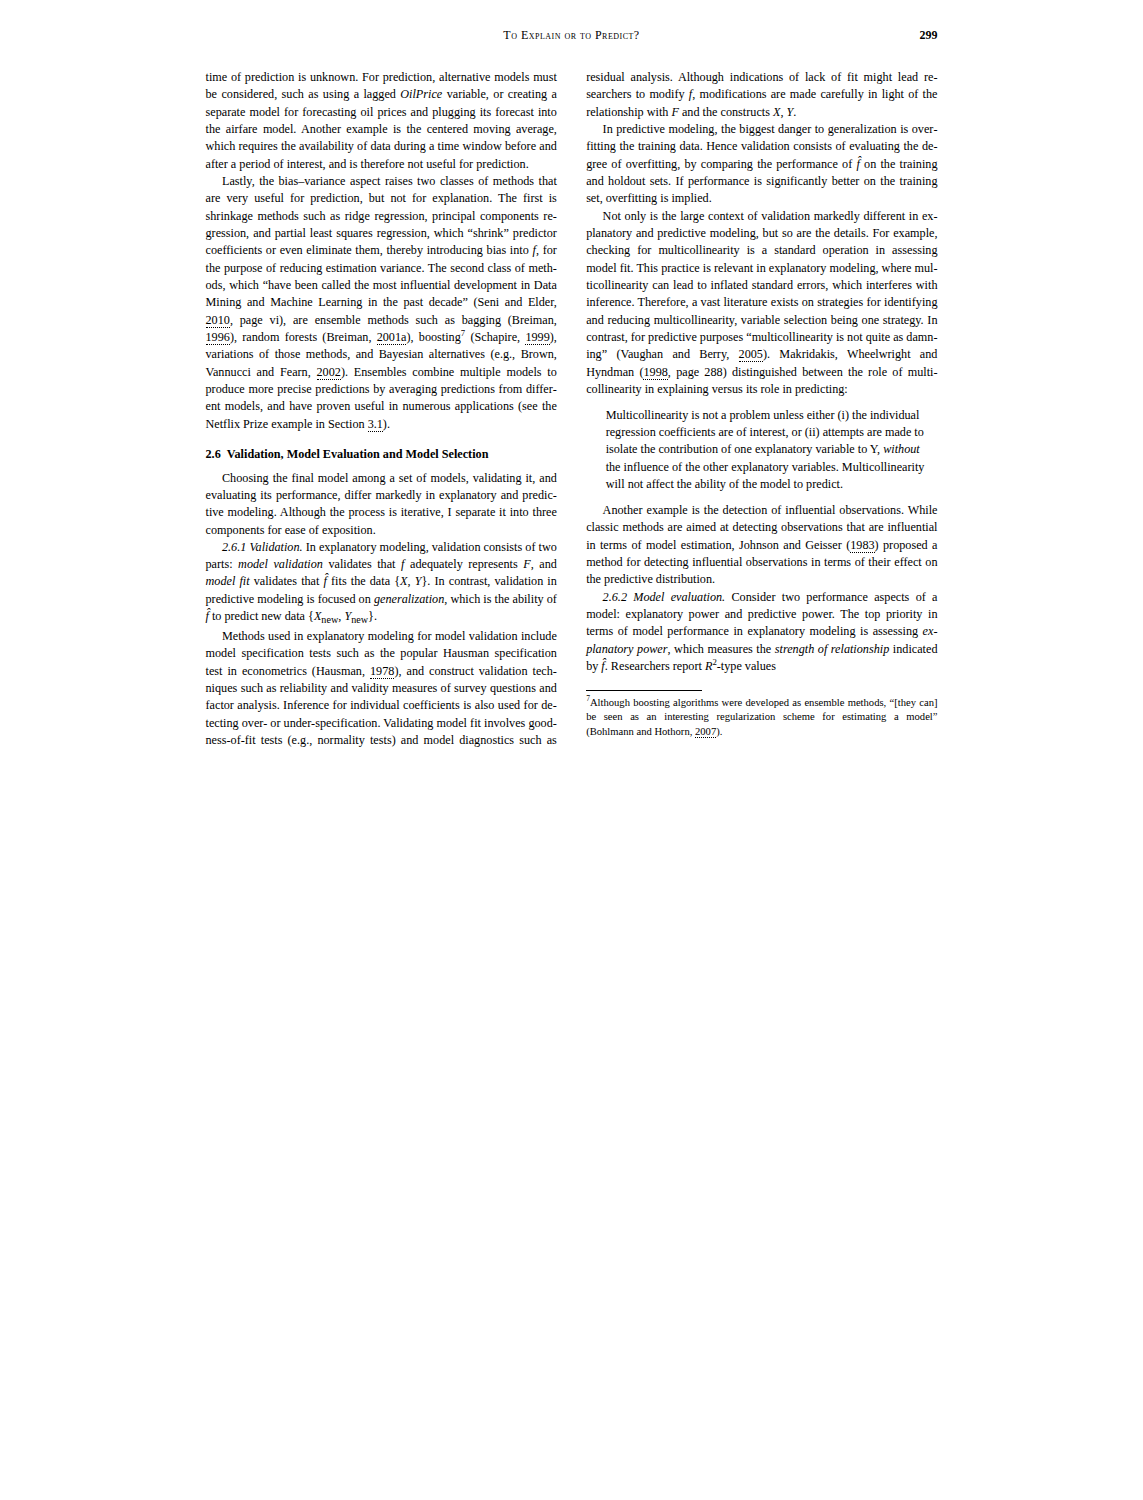To Explain or to Predict? 299
time of prediction is unknown. For prediction, alternative models must be considered, such as using a lagged OilPrice variable, or creating a separate model for forecasting oil prices and plugging its forecast into the airfare model. Another example is the centered moving average, which requires the availability of data during a time window before and after a period of interest, and is therefore not useful for prediction.
Lastly, the bias–variance aspect raises two classes of methods that are very useful for prediction, but not for explanation. The first is shrinkage methods such as ridge regression, principal components regression, and partial least squares regression, which “shrink” predictor coefficients or even eliminate them, thereby introducing bias into f, for the purpose of reducing estimation variance. The second class of methods, which “have been called the most influential development in Data Mining and Machine Learning in the past decade” (Seni and Elder, 2010, page vi), are ensemble methods such as bagging (Breiman, 1996), random forests (Breiman, 2001a), boosting7 (Schapire, 1999), variations of those methods, and Bayesian alternatives (e.g., Brown, Vannucci and Fearn, 2002). Ensembles combine multiple models to produce more precise predictions by averaging predictions from different models, and have proven useful in numerous applications (see the Netflix Prize example in Section 3.1).
2.6 Validation, Model Evaluation and Model Selection
Choosing the final model among a set of models, validating it, and evaluating its performance, differ markedly in explanatory and predictive modeling. Although the process is iterative, I separate it into three components for ease of exposition.
2.6.1 Validation. In explanatory modeling, validation consists of two parts: model validation validates that f adequately represents F, and model fit validates that f̂ fits the data {X, Y}. In contrast, validation in predictive modeling is focused on generalization, which is the ability of f̂ to predict new data {Xnew, Ynew}.
Methods used in explanatory modeling for model validation include model specification tests such as the popular Hausman specification test in econometrics (Hausman, 1978), and construct validation techniques such as reliability and validity measures of survey questions and factor analysis. Inference for individual coefficients is also used for detecting over- or under-specification. Validating model fit involves goodness-of-fit tests (e.g., normality tests) and model diagnostics such as residual analysis. Although indications of lack of fit might lead researchers to modify f, modifications are made carefully in light of the relationship with F and the constructs X, Y.
In predictive modeling, the biggest danger to generalization is overfitting the training data. Hence validation consists of evaluating the degree of overfitting, by comparing the performance of f̂ on the training and holdout sets. If performance is significantly better on the training set, overfitting is implied.
Not only is the large context of validation markedly different in explanatory and predictive modeling, but so are the details. For example, checking for multicollinearity is a standard operation in assessing model fit. This practice is relevant in explanatory modeling, where multicollinearity can lead to inflated standard errors, which interferes with inference. Therefore, a vast literature exists on strategies for identifying and reducing multicollinearity, variable selection being one strategy. In contrast, for predictive purposes “multicollinearity is not quite as damning” (Vaughan and Berry, 2005). Makridakis, Wheelwright and Hyndman (1998, page 288) distinguished between the role of multicollinearity in explaining versus its role in predicting:
Multicollinearity is not a problem unless either (i) the individual regression coefficients are of interest, or (ii) attempts are made to isolate the contribution of one explanatory variable to Y, without the influence of the other explanatory variables. Multicollinearity will not affect the ability of the model to predict.
Another example is the detection of influential observations. While classic methods are aimed at detecting observations that are influential in terms of model estimation, Johnson and Geisser (1983) proposed a method for detecting influential observations in terms of their effect on the predictive distribution.
2.6.2 Model evaluation. Consider two performance aspects of a model: explanatory power and predictive power. The top priority in terms of model performance in explanatory modeling is assessing explanatory power, which measures the strength of relationship indicated by f̂. Researchers report R2-type values
7Although boosting algorithms were developed as ensemble methods, “[they can] be seen as an interesting regularization scheme for estimating a model” (Bohlmann and Hothorn, 2007).